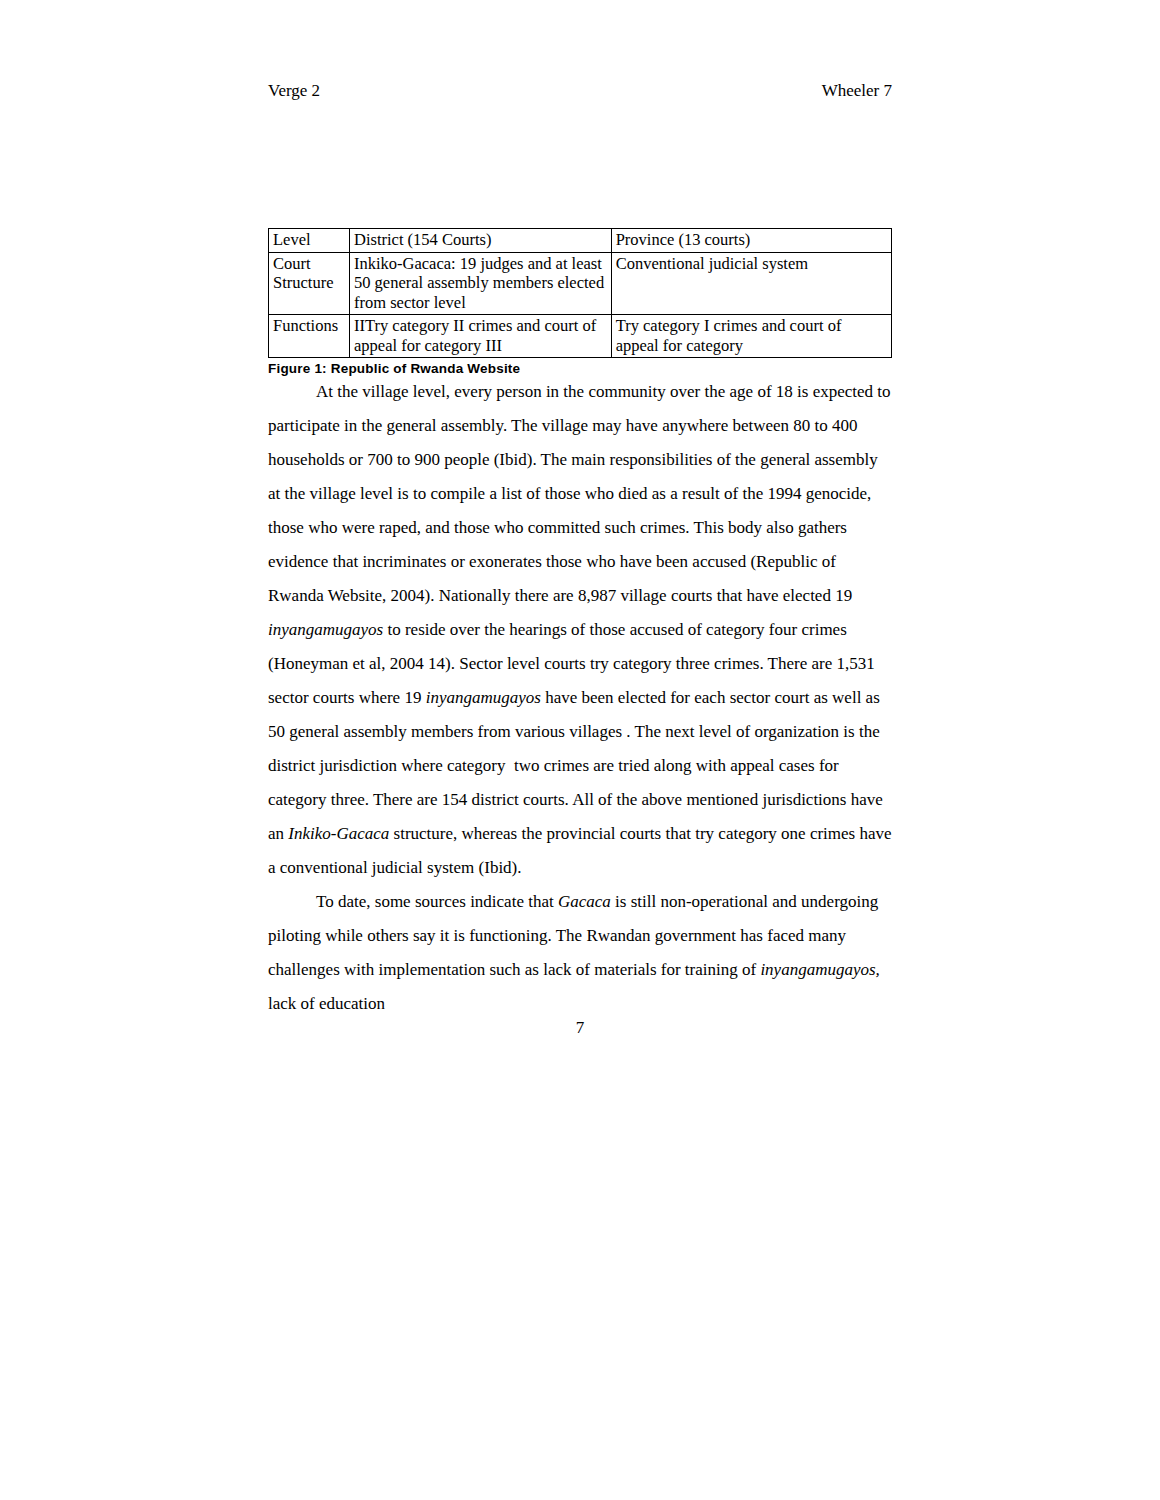Verge 2 Wheeler 7
| Level | District (154 Courts) | Province (13 courts) |
| Court Structure | Inkiko-Gacaca: 19 judges and at least 50 general assembly members elected from sector level | Conventional judicial system |
| Functions | IITry category II crimes and court of appeal for category III | Try category I crimes and court of appeal for category |
Figure 1: Republic of Rwanda Website
At the village level, every person in the community over the age of 18 is expected to participate in the general assembly. The village may have anywhere between 80 to 400 households or 700 to 900 people (Ibid). The main responsibilities of the general assembly at the village level is to compile a list of those who died as a result of the 1994 genocide, those who were raped, and those who committed such crimes. This body also gathers evidence that incriminates or exonerates those who have been accused (Republic of Rwanda Website, 2004). Nationally there are 8,987 village courts that have elected 19 inyangamugayos to reside over the hearings of those accused of category four crimes (Honeyman et al, 2004 14). Sector level courts try category three crimes. There are 1,531 sector courts where 19 inyangamugayos have been elected for each sector court as well as 50 general assembly members from various villages . The next level of organization is the district jurisdiction where category two crimes are tried along with appeal cases for category three. There are 154 district courts. All of the above mentioned jurisdictions have an Inkiko-Gacaca structure, whereas the provincial courts that try category one crimes have a conventional judicial system (Ibid).
To date, some sources indicate that Gacaca is still non-operational and undergoing piloting while others say it is functioning. The Rwandan government has faced many challenges with implementation such as lack of materials for training of inyangamugayos, lack of education
7